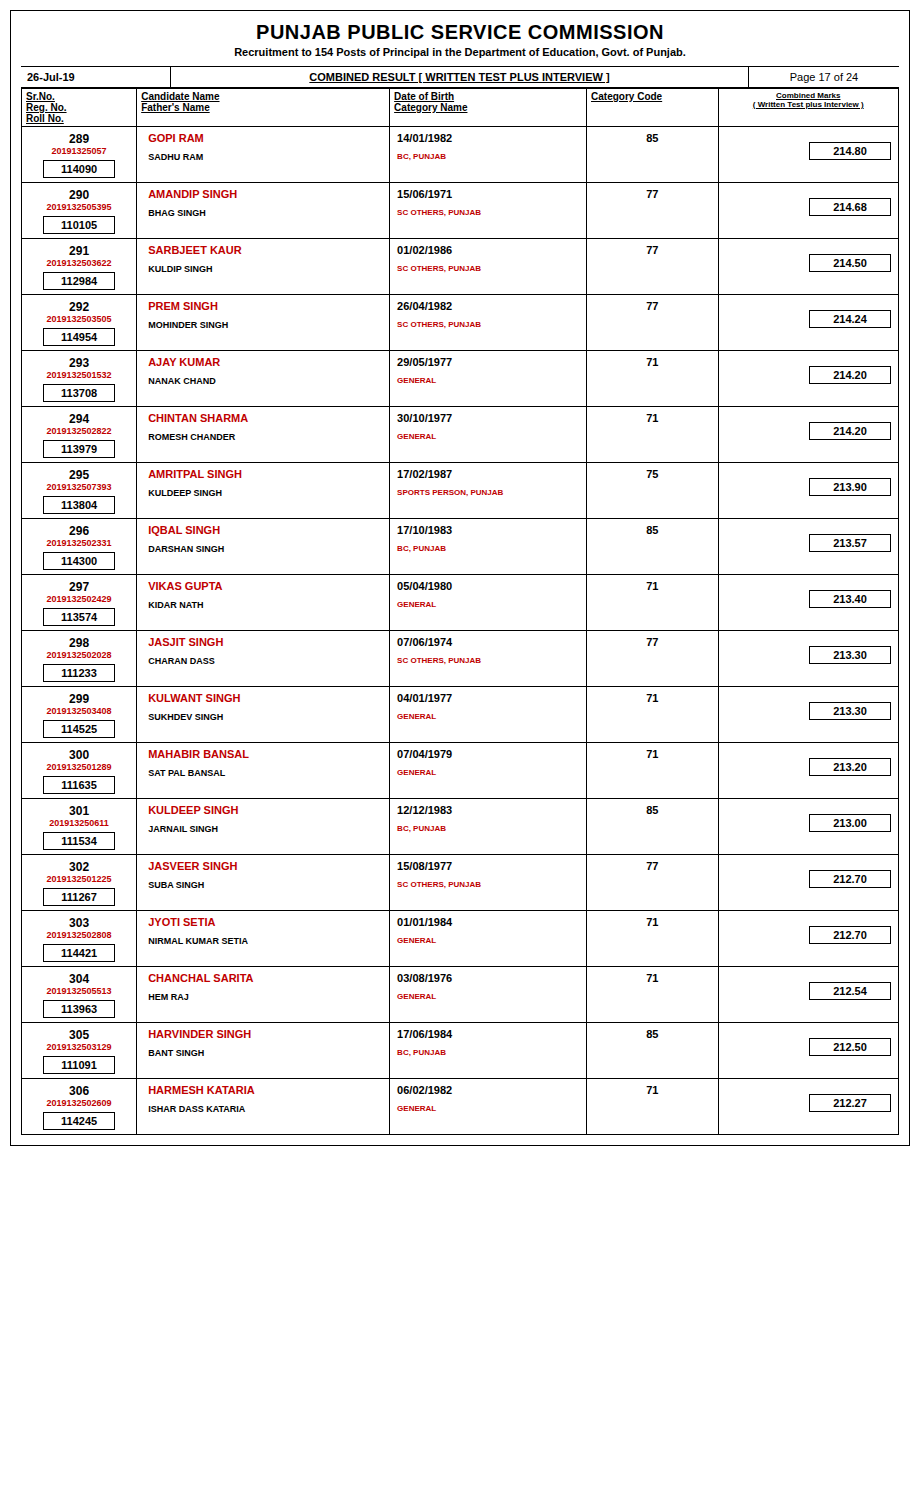PUNJAB PUBLIC SERVICE COMMISSION
Recruitment to 154 Posts of Principal in the Department of Education, Govt. of Punjab.
26-Jul-19
COMBINED RESULT [ WRITTEN TEST PLUS INTERVIEW ]
Page 17 of 24
| Sr.No. Reg. No. Roll No. | Candidate Name Father's Name | Date of Birth Category Name | Category Code | Combined Marks ( Written Test plus Interview ) |
| 289 20191325057 114090 | GOPI RAM SADHU RAM | 14/01/1982 BC, PUNJAB | 85 | 214.80 |
| 290 2019132505395 110105 | AMANDIP SINGH BHAG SINGH | 15/06/1971 SC OTHERS, PUNJAB | 77 | 214.68 |
| 291 2019132503622 112984 | SARBJEET KAUR KULDIP SINGH | 01/02/1986 SC OTHERS, PUNJAB | 77 | 214.50 |
| 292 2019132503505 114954 | PREM SINGH MOHINDER SINGH | 26/04/1982 SC OTHERS, PUNJAB | 77 | 214.24 |
| 293 2019132501532 113708 | AJAY KUMAR NANAK CHAND | 29/05/1977 GENERAL | 71 | 214.20 |
| 294 2019132502822 113979 | CHINTAN SHARMA ROMESH CHANDER | 30/10/1977 GENERAL | 71 | 214.20 |
| 295 2019132507393 113804 | AMRITPAL SINGH KULDEEP SINGH | 17/02/1987 SPORTS PERSON, PUNJAB | 75 | 213.90 |
| 296 2019132502331 114300 | IQBAL SINGH DARSHAN SINGH | 17/10/1983 BC, PUNJAB | 85 | 213.57 |
| 297 2019132502429 113574 | VIKAS GUPTA KIDAR NATH | 05/04/1980 GENERAL | 71 | 213.40 |
| 298 2019132502028 111233 | JASJIT SINGH CHARAN DASS | 07/06/1974 SC OTHERS, PUNJAB | 77 | 213.30 |
| 299 2019132503408 114525 | KULWANT SINGH SUKHDEV SINGH | 04/01/1977 GENERAL | 71 | 213.30 |
| 300 2019132501289 111635 | MAHABIR BANSAL SAT PAL BANSAL | 07/04/1979 GENERAL | 71 | 213.20 |
| 301 201913250611 111534 | KULDEEP SINGH JARNAIL SINGH | 12/12/1983 BC, PUNJAB | 85 | 213.00 |
| 302 2019132501225 111267 | JASVEER SINGH SUBA SINGH | 15/08/1977 SC OTHERS, PUNJAB | 77 | 212.70 |
| 303 2019132502808 114421 | JYOTI SETIA NIRMAL KUMAR SETIA | 01/01/1984 GENERAL | 71 | 212.70 |
| 304 2019132505513 113963 | CHANCHAL SARITA HEM RAJ | 03/08/1976 GENERAL | 71 | 212.54 |
| 305 2019132503129 111091 | HARVINDER SINGH BANT SINGH | 17/06/1984 BC, PUNJAB | 85 | 212.50 |
| 306 2019132502609 114245 | HARMESH KATARIA ISHAR DASS KATARIA | 06/02/1982 GENERAL | 71 | 212.27 |